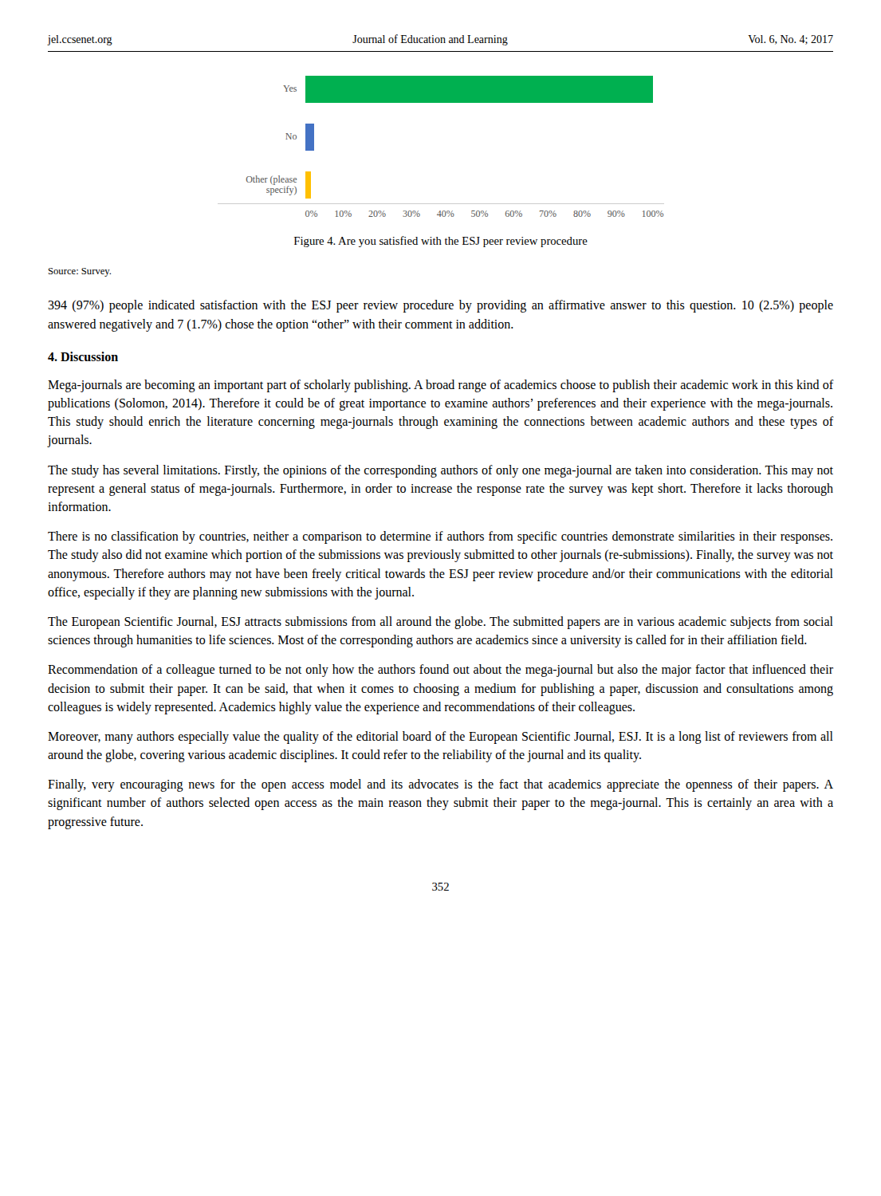jel.ccsenet.org
Journal of Education and Learning
Vol. 6, No. 4; 2017
Yes
No
Other (please
specify)
0% 10% 20% 30% 40% 50% 60% 70% 80% 90% 100%
Figure 4. Are you satisfied with the ESJ peer review procedure
Source: Survey.
394 (97%) people indicated satisfaction with the ESJ peer review procedure by providing an affirmative answer to this question. 10 (2.5%) people answered negatively and 7 (1.7%) chose the option “other” with their comment in addition.
4. Discussion
Mega-journals are becoming an important part of scholarly publishing. A broad range of academics choose to publish their academic work in this kind of publications (Solomon, 2014). Therefore it could be of great importance to examine authors’ preferences and their experience with the mega-journals. This study should enrich the literature concerning mega-journals through examining the connections between academic authors and these types of journals.
The study has several limitations. Firstly, the opinions of the corresponding authors of only one mega-journal are taken into consideration. This may not represent a general status of mega-journals. Furthermore, in order to increase the response rate the survey was kept short. Therefore it lacks thorough information.
There is no classification by countries, neither a comparison to determine if authors from specific countries demonstrate similarities in their responses. The study also did not examine which portion of the submissions was previously submitted to other journals (re-submissions). Finally, the survey was not anonymous. Therefore authors may not have been freely critical towards the ESJ peer review procedure and/or their communications with the editorial office, especially if they are planning new submissions with the journal.
The European Scientific Journal, ESJ attracts submissions from all around the globe. The submitted papers are in various academic subjects from social sciences through humanities to life sciences. Most of the corresponding authors are academics since a university is called for in their affiliation field.
Recommendation of a colleague turned to be not only how the authors found out about the mega-journal but also the major factor that influenced their decision to submit their paper. It can be said, that when it comes to choosing a medium for publishing a paper, discussion and consultations among colleagues is widely represented. Academics highly value the experience and recommendations of their colleagues.
Moreover, many authors especially value the quality of the editorial board of the European Scientific Journal, ESJ. It is a long list of reviewers from all around the globe, covering various academic disciplines. It could refer to the reliability of the journal and its quality.
Finally, very encouraging news for the open access model and its advocates is the fact that academics appreciate the openness of their papers. A significant number of authors selected open access as the main reason they submit their paper to the mega-journal. This is certainly an area with a progressive future.
352